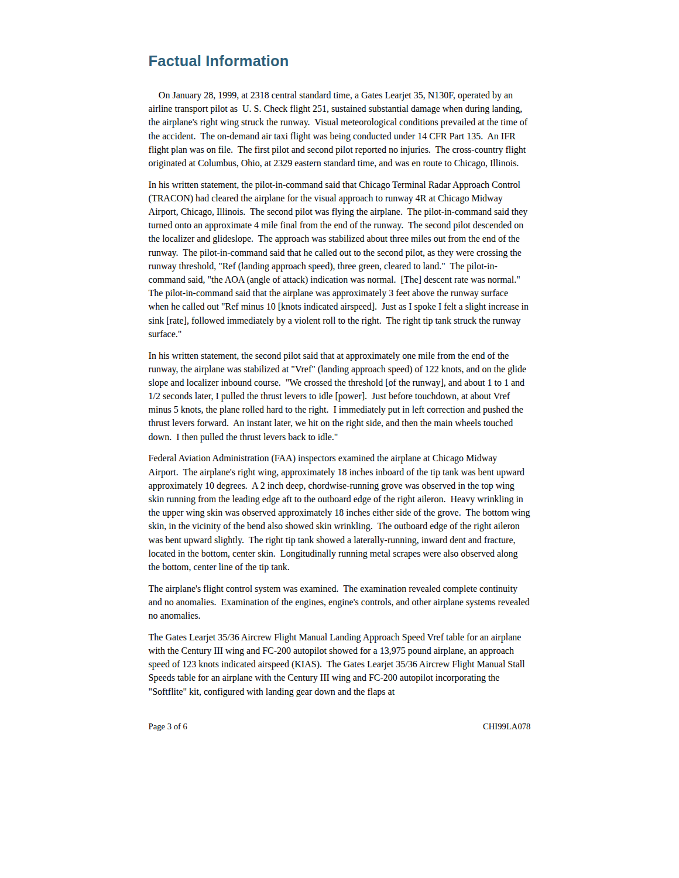Factual Information
On January 28, 1999, at 2318 central standard time, a Gates Learjet 35, N130F, operated by an airline transport pilot as U. S. Check flight 251, sustained substantial damage when during landing, the airplane's right wing struck the runway. Visual meteorological conditions prevailed at the time of the accident. The on-demand air taxi flight was being conducted under 14 CFR Part 135. An IFR flight plan was on file. The first pilot and second pilot reported no injuries. The cross-country flight originated at Columbus, Ohio, at 2329 eastern standard time, and was en route to Chicago, Illinois.
In his written statement, the pilot-in-command said that Chicago Terminal Radar Approach Control (TRACON) had cleared the airplane for the visual approach to runway 4R at Chicago Midway Airport, Chicago, Illinois. The second pilot was flying the airplane. The pilot-in-command said they turned onto an approximate 4 mile final from the end of the runway. The second pilot descended on the localizer and glideslope. The approach was stabilized about three miles out from the end of the runway. The pilot-in-command said that he called out to the second pilot, as they were crossing the runway threshold, "Ref (landing approach speed), three green, cleared to land." The pilot-in-command said, "the AOA (angle of attack) indication was normal. [The] descent rate was normal." The pilot-in-command said that the airplane was approximately 3 feet above the runway surface when he called out "Ref minus 10 [knots indicated airspeed]. Just as I spoke I felt a slight increase in sink [rate], followed immediately by a violent roll to the right. The right tip tank struck the runway surface."
In his written statement, the second pilot said that at approximately one mile from the end of the runway, the airplane was stabilized at "Vref" (landing approach speed) of 122 knots, and on the glide slope and localizer inbound course. "We crossed the threshold [of the runway], and about 1 to 1 and 1/2 seconds later, I pulled the thrust levers to idle [power]. Just before touchdown, at about Vref minus 5 knots, the plane rolled hard to the right. I immediately put in left correction and pushed the thrust levers forward. An instant later, we hit on the right side, and then the main wheels touched down. I then pulled the thrust levers back to idle."
Federal Aviation Administration (FAA) inspectors examined the airplane at Chicago Midway Airport. The airplane's right wing, approximately 18 inches inboard of the tip tank was bent upward approximately 10 degrees. A 2 inch deep, chordwise-running grove was observed in the top wing skin running from the leading edge aft to the outboard edge of the right aileron. Heavy wrinkling in the upper wing skin was observed approximately 18 inches either side of the grove. The bottom wing skin, in the vicinity of the bend also showed skin wrinkling. The outboard edge of the right aileron was bent upward slightly. The right tip tank showed a laterally-running, inward dent and fracture, located in the bottom, center skin. Longitudinally running metal scrapes were also observed along the bottom, center line of the tip tank.
The airplane's flight control system was examined. The examination revealed complete continuity and no anomalies. Examination of the engines, engine's controls, and other airplane systems revealed no anomalies.
The Gates Learjet 35/36 Aircrew Flight Manual Landing Approach Speed Vref table for an airplane with the Century III wing and FC-200 autopilot showed for a 13,975 pound airplane, an approach speed of 123 knots indicated airspeed (KIAS). The Gates Learjet 35/36 Aircrew Flight Manual Stall Speeds table for an airplane with the Century III wing and FC-200 autopilot incorporating the "Softflite" kit, configured with landing gear down and the flaps at
Page 3 of 6
CHI99LA078